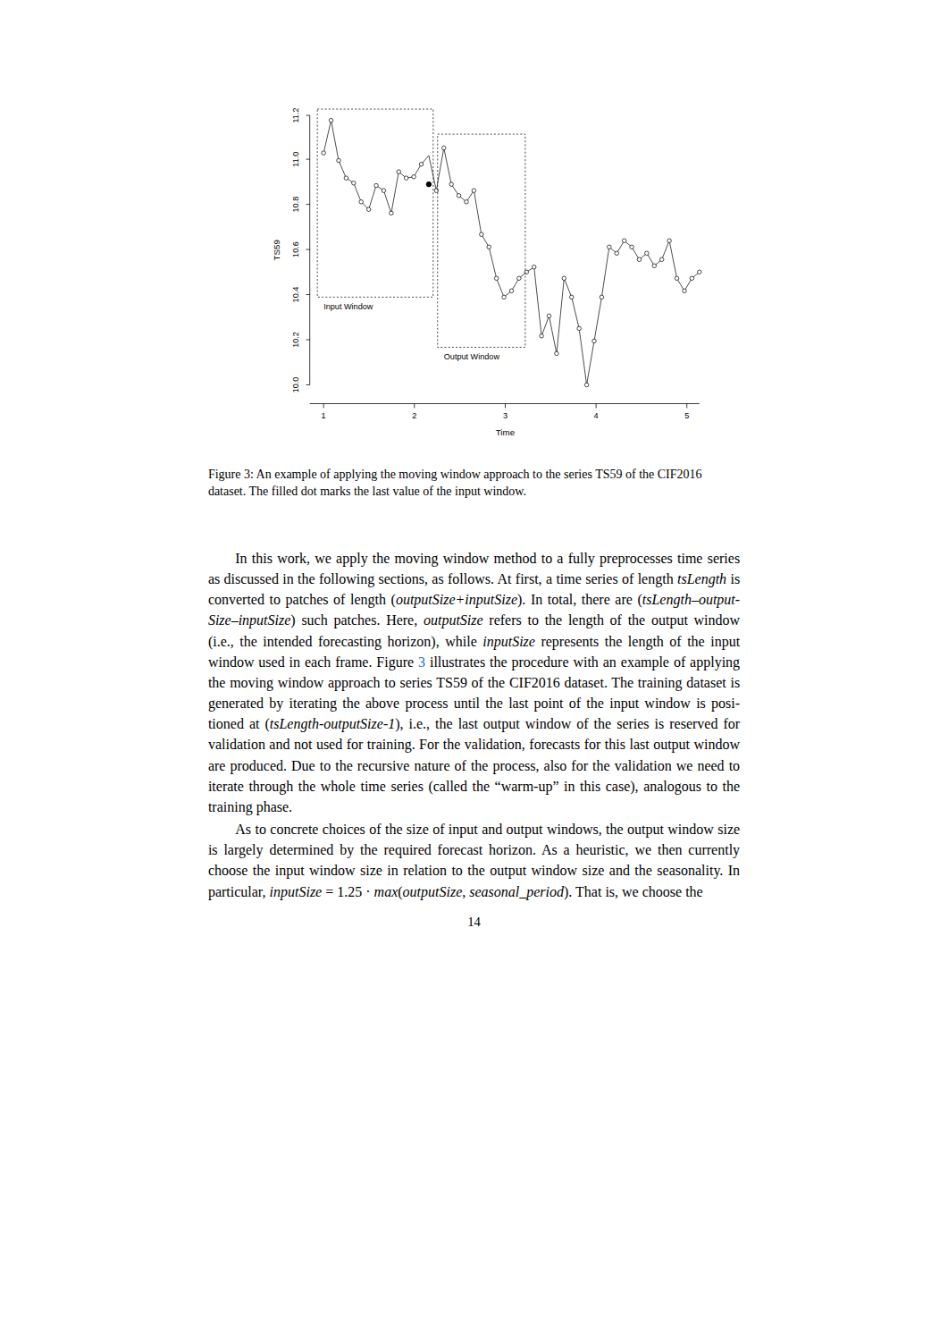10.0 10.2 10.4 10.6 10.8 11.0 11.2 TS59 1 2 3 4 5 Time Input Window Output Window
Figure 3: An example of applying the moving window approach to the series TS59 of the CIF2016 dataset. The filled dot marks the last value of the input window.
In this work, we apply the moving window method to a fully preprocesses time series as discussed in the following sections, as follows. At first, a time series of length tsLength is converted to patches of length (outputSize+inputSize). In total, there are (tsLength–outputSize–inputSize) such patches. Here, outputSize refers to the length of the output window (i.e., the intended forecasting horizon), while inputSize represents the length of the input window used in each frame. Figure 3 illustrates the procedure with an example of applying the moving window approach to series TS59 of the CIF2016 dataset. The training dataset is generated by iterating the above process until the last point of the input window is positioned at (tsLength-outputSize-1), i.e., the last output window of the series is reserved for validation and not used for training. For the validation, forecasts for this last output window are produced. Due to the recursive nature of the process, also for the validation we need to iterate through the whole time series (called the “warm-up” in this case), analogous to the training phase.
As to concrete choices of the size of input and output windows, the output window size is largely determined by the required forecast horizon. As a heuristic, we then currently choose the input window size in relation to the output window size and the seasonality. In particular, inputSize = 1.25 · max(outputSize, seasonal_period). That is, we choose the
14